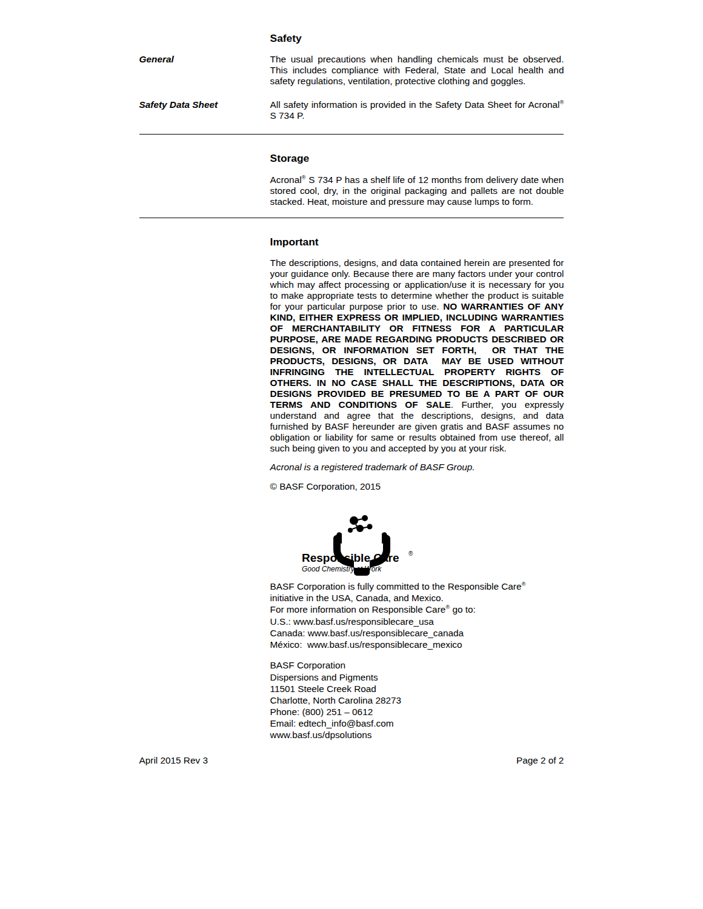Safety
General
The usual precautions when handling chemicals must be observed. This includes compliance with Federal, State and Local health and safety regulations, ventilation, protective clothing and goggles.
Safety Data Sheet
All safety information is provided in the Safety Data Sheet for Acronal® S 734 P.
Storage
Acronal® S 734 P has a shelf life of 12 months from delivery date when stored cool, dry, in the original packaging and pallets are not double stacked. Heat, moisture and pressure may cause lumps to form.
Important
The descriptions, designs, and data contained herein are presented for your guidance only. Because there are many factors under your control which may affect processing or application/use it is necessary for you to make appropriate tests to determine whether the product is suitable for your particular purpose prior to use. NO WARRANTIES OF ANY KIND, EITHER EXPRESS OR IMPLIED, INCLUDING WARRANTIES OF MERCHANTABILITY OR FITNESS FOR A PARTICULAR PURPOSE, ARE MADE REGARDING PRODUCTS DESCRIBED OR DESIGNS, OR INFORMATION SET FORTH, OR THAT THE PRODUCTS, DESIGNS, OR DATA MAY BE USED WITHOUT INFRINGING THE INTELLECTUAL PROPERTY RIGHTS OF OTHERS. IN NO CASE SHALL THE DESCRIPTIONS, DATA OR DESIGNS PROVIDED BE PRESUMED TO BE A PART OF OUR TERMS AND CONDITIONS OF SALE. Further, you expressly understand and agree that the descriptions, designs, and data furnished by BASF hereunder are given gratis and BASF assumes no obligation or liability for same or results obtained from use thereof, all such being given to you and accepted by you at your risk.
Acronal is a registered trademark of BASF Group.
© BASF Corporation, 2015
Responsible Care ® Good Chemistry at Work
BASF Corporation is fully committed to the Responsible Care®
initiative in the USA, Canada, and Mexico.
For more information on Responsible Care® go to:
U.S.: www.basf.us/responsiblecare_usa
Canada: www.basf.us/responsiblecare_canada
México: www.basf.us/responsiblecare_mexico
BASF Corporation
Dispersions and Pigments
11501 Steele Creek Road
Charlotte, North Carolina 28273
Phone: (800) 251 – 0612
Email: edtech_info@basf.com
www.basf.us/dpsolutions
April 2015 Rev 3
Page 2 of 2